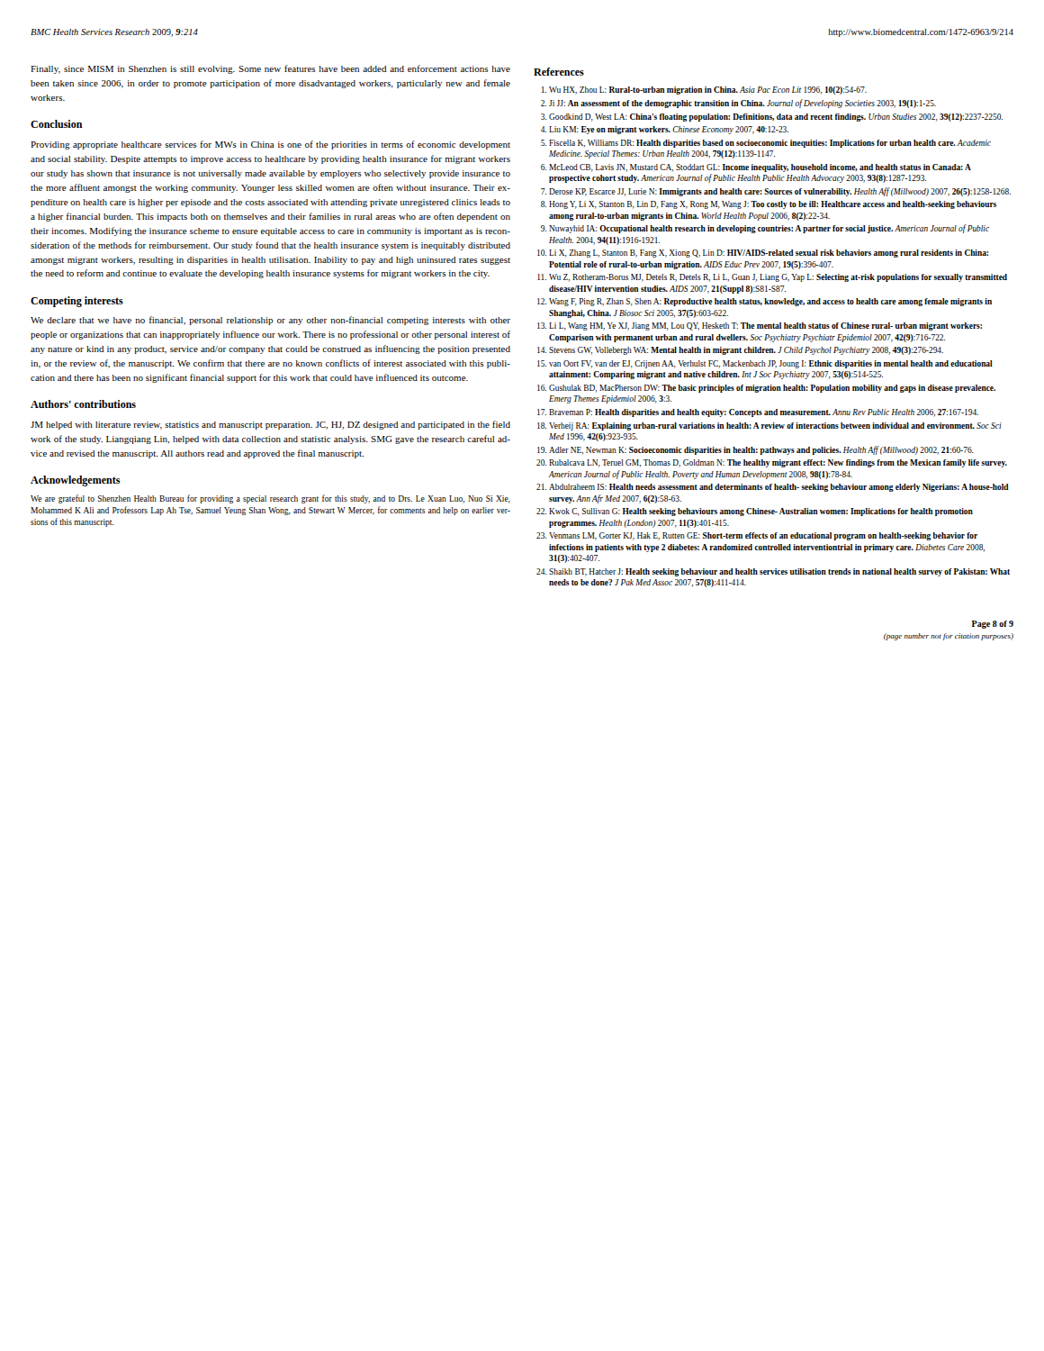BMC Health Services Research 2009, 9:214
http://www.biomedcentral.com/1472-6963/9/214
Finally, since MISM in Shenzhen is still evolving. Some new features have been added and enforcement actions have been taken since 2006, in order to promote participation of more disadvantaged workers, particularly new and female workers.
Conclusion
Providing appropriate healthcare services for MWs in China is one of the priorities in terms of economic development and social stability. Despite attempts to improve access to healthcare by providing health insurance for migrant workers our study has shown that insurance is not universally made available by employers who selectively provide insurance to the more affluent amongst the working community. Younger less skilled women are often without insurance. Their expenditure on health care is higher per episode and the costs associated with attending private unregistered clinics leads to a higher financial burden. This impacts both on themselves and their families in rural areas who are often dependent on their incomes. Modifying the insurance scheme to ensure equitable access to care in community is important as is reconsideration of the methods for reimbursement. Our study found that the health insurance system is inequitably distributed amongst migrant workers, resulting in disparities in health utilisation. Inability to pay and high uninsured rates suggest the need to reform and continue to evaluate the developing health insurance systems for migrant workers in the city.
Competing interests
We declare that we have no financial, personal relationship or any other non-financial competing interests with other people or organizations that can inappropriately influence our work. There is no professional or other personal interest of any nature or kind in any product, service and/or company that could be construed as influencing the position presented in, or the review of, the manuscript. We confirm that there are no known conflicts of interest associated with this publication and there has been no significant financial support for this work that could have influenced its outcome.
Authors' contributions
JM helped with literature review, statistics and manuscript preparation. JC, HJ, DZ designed and participated in the field work of the study. Liangqiang Lin, helped with data collection and statistic analysis. SMG gave the research careful advice and revised the manuscript. All authors read and approved the final manuscript.
Acknowledgements
We are grateful to Shenzhen Health Bureau for providing a special research grant for this study, and to Drs. Le Xuan Luo, Nuo Si Xie, Mohammed K Ali and Professors Lap Ah Tse, Samuel Yeung Shan Wong, and Stewart W Mercer, for comments and help on earlier versions of this manuscript.
References
Wu HX, Zhou L: Rural-to-urban migration in China. Asia Pac Econ Lit 1996, 10(2):54-67.
Ji JJ: An assessment of the demographic transition in China. Journal of Developing Societies 2003, 19(1):1-25.
Goodkind D, West LA: China's floating population: Definitions, data and recent findings. Urban Studies 2002, 39(12):2237-2250.
Liu KM: Eye on migrant workers. Chinese Economy 2007, 40:12-23.
Fiscella K, Williams DR: Health disparities based on socioeconomic inequities: Implications for urban health care. Academic Medicine. Special Themes: Urban Health 2004, 79(12):1139-1147.
McLeod CB, Lavis JN, Mustard CA, Stoddart GL: Income inequality, household income, and health status in Canada: A prospective cohort study. American Journal of Public Health Public Health Advocacy 2003, 93(8):1287-1293.
Derose KP, Escarce JJ, Lurie N: Immigrants and health care: Sources of vulnerability. Health Aff (Millwood) 2007, 26(5):1258-1268.
Hong Y, Li X, Stanton B, Lin D, Fang X, Rong M, Wang J: Too costly to be ill: Healthcare access and health-seeking behaviours among rural-to-urban migrants in China. World Health Popul 2006, 8(2):22-34.
Nuwayhid IA: Occupational health research in developing countries: A partner for social justice. American Journal of Public Health. 2004, 94(11):1916-1921.
Li X, Zhang L, Stanton B, Fang X, Xiong Q, Lin D: HIV/AIDS-related sexual risk behaviors among rural residents in China: Potential role of rural-to-urban migration. AIDS Educ Prev 2007, 19(5):396-407.
Wu Z, Rotheram-Borus MJ, Detels R, Detels R, Li L, Guan J, Liang G, Yap L: Selecting at-risk populations for sexually transmitted disease/HIV intervention studies. AIDS 2007, 21(Suppl 8):S81-S87.
Wang F, Ping R, Zhan S, Shen A: Reproductive health status, knowledge, and access to health care among female migrants in Shanghai, China. J Biosoc Sci 2005, 37(5):603-622.
Li L, Wang HM, Ye XJ, Jiang MM, Lou QY, Hesketh T: The mental health status of Chinese rural- urban migrant workers: Comparison with permanent urban and rural dwellers. Soc Psychiatry Psychiatr Epidemiol 2007, 42(9):716-722.
Stevens GW, Vollebergh WA: Mental health in migrant children. J Child Psychol Psychiatry 2008, 49(3):276-294.
van Oort FV, van der EJ, Crijnen AA, Verhulst FC, Mackenbach JP, Joung I: Ethnic disparities in mental health and educational attainment: Comparing migrant and native children. Int J Soc Psychiatry 2007, 53(6):514-525.
Gushulak BD, MacPherson DW: The basic principles of migration health: Population mobility and gaps in disease prevalence. Emerg Themes Epidemiol 2006, 3:3.
Braveman P: Health disparities and health equity: Concepts and measurement. Annu Rev Public Health 2006, 27:167-194.
Verheij RA: Explaining urban-rural variations in health: A review of interactions between individual and environment. Soc Sci Med 1996, 42(6):923-935.
Adler NE, Newman K: Socioeconomic disparities in health: pathways and policies. Health Aff (Millwood) 2002, 21:60-76.
Rubalcava LN, Teruel GM, Thomas D, Goldman N: The healthy migrant effect: New findings from the Mexican family life survey. American Journal of Public Health. Poverty and Human Development 2008, 98(1):78-84.
Abdulraheem IS: Health needs assessment and determinants of health- seeking behaviour among elderly Nigerians: A house-hold survey. Ann Afr Med 2007, 6(2):58-63.
Kwok C, Sullivan G: Health seeking behaviours among Chinese- Australian women: Implications for health promotion programmes. Health (London) 2007, 11(3):401-415.
Venmans LM, Gorter KJ, Hak E, Rutten GE: Short-term effects of an educational program on health-seeking behavior for infections in patients with type 2 diabetes: A randomized controlled interventiontrial in primary care. Diabetes Care 2008, 31(3):402-407.
Shaikh BT, Hatcher J: Health seeking behaviour and health services utilisation trends in national health survey of Pakistan: What needs to be done? J Pak Med Assoc 2007, 57(8):411-414.
Page 8 of 9
(page number not for citation purposes)